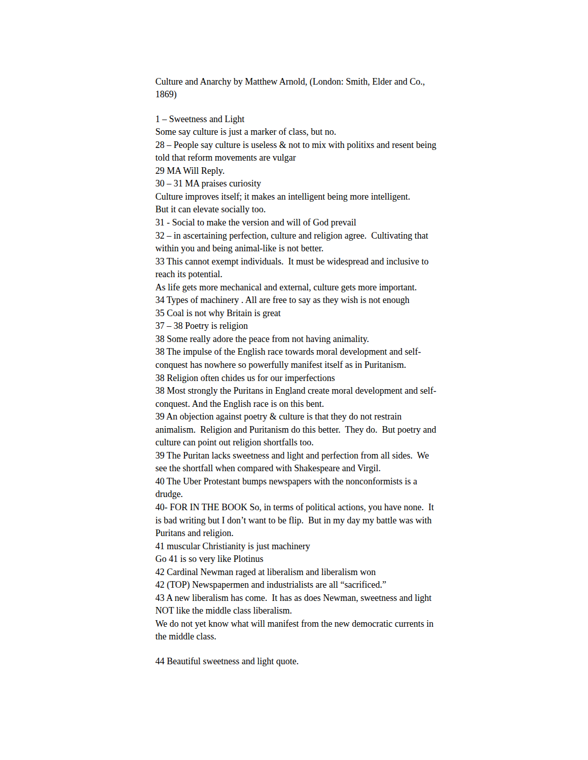Culture and Anarchy by Matthew Arnold, (London: Smith, Elder and Co., 1869)
1 – Sweetness and Light
Some say culture is just a marker of class, but no.
28 – People say culture is useless & not to mix with politixs and resent being told that reform movements are vulgar
29 MA Will Reply.
30 – 31 MA praises curiosity
Culture improves itself; it makes an intelligent being more intelligent.
But it can elevate socially too.
31 - Social to make the version and will of God prevail
32 – in ascertaining perfection, culture and religion agree. Cultivating that within you and being animal-like is not better.
33 This cannot exempt individuals. It must be widespread and inclusive to reach its potential.
As life gets more mechanical and external, culture gets more important.
34 Types of machinery . All are free to say as they wish is not enough
35 Coal is not why Britain is great
37 – 38 Poetry is religion
38 Some really adore the peace from not having animality.
38 The impulse of the English race towards moral development and self-conquest has nowhere so powerfully manifest itself as in Puritanism.
38 Religion often chides us for our imperfections
38 Most strongly the Puritans in England create moral development and self-conquest. And the English race is on this bent.
39 An objection against poetry & culture is that they do not restrain animalism. Religion and Puritanism do this better. They do. But poetry and culture can point out religion shortfalls too.
39 The Puritan lacks sweetness and light and perfection from all sides. We see the shortfall when compared with Shakespeare and Virgil.
40 The Uber Protestant bumps newspapers with the nonconformists is a drudge.
40- FOR IN THE BOOK So, in terms of political actions, you have none. It is bad writing but I don’t want to be flip. But in my day my battle was with Puritans and religion.
41 muscular Christianity is just machinery
Go 41 is so very like Plotinus
42 Cardinal Newman raged at liberalism and liberalism won
42 (TOP) Newspapermen and industrialists are all “sacrificed.”
43 A new liberalism has come. It has as does Newman, sweetness and light NOT like the middle class liberalism.
We do not yet know what will manifest from the new democratic currents in the middle class.
44 Beautiful sweetness and light quote.